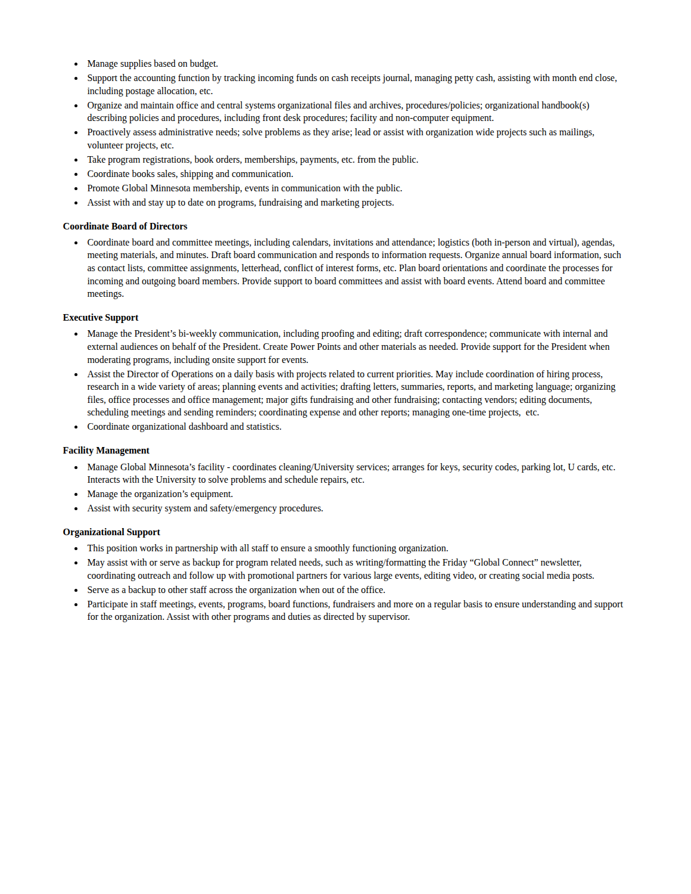Manage supplies based on budget.
Support the accounting function by tracking incoming funds on cash receipts journal, managing petty cash, assisting with month end close, including postage allocation, etc.
Organize and maintain office and central systems organizational files and archives, procedures/policies; organizational handbook(s) describing policies and procedures, including front desk procedures; facility and non-computer equipment.
Proactively assess administrative needs; solve problems as they arise; lead or assist with organization wide projects such as mailings, volunteer projects, etc.
Take program registrations, book orders, memberships, payments, etc. from the public.
Coordinate books sales, shipping and communication.
Promote Global Minnesota membership, events in communication with the public.
Assist with and stay up to date on programs, fundraising and marketing projects.
Coordinate Board of Directors
Coordinate board and committee meetings, including calendars, invitations and attendance; logistics (both in-person and virtual), agendas, meeting materials, and minutes. Draft board communication and responds to information requests. Organize annual board information, such as contact lists, committee assignments, letterhead, conflict of interest forms, etc. Plan board orientations and coordinate the processes for incoming and outgoing board members. Provide support to board committees and assist with board events. Attend board and committee meetings.
Executive Support
Manage the President’s bi-weekly communication, including proofing and editing; draft correspondence; communicate with internal and external audiences on behalf of the President. Create Power Points and other materials as needed. Provide support for the President when moderating programs, including onsite support for events.
Assist the Director of Operations on a daily basis with projects related to current priorities. May include coordination of hiring process, research in a wide variety of areas; planning events and activities; drafting letters, summaries, reports, and marketing language; organizing files, office processes and office management; major gifts fundraising and other fundraising; contacting vendors; editing documents, scheduling meetings and sending reminders; coordinating expense and other reports; managing one-time projects, etc.
Coordinate organizational dashboard and statistics.
Facility Management
Manage Global Minnesota’s facility - coordinates cleaning/University services; arranges for keys, security codes, parking lot, U cards, etc. Interacts with the University to solve problems and schedule repairs, etc.
Manage the organization’s equipment.
Assist with security system and safety/emergency procedures.
Organizational Support
This position works in partnership with all staff to ensure a smoothly functioning organization.
May assist with or serve as backup for program related needs, such as writing/formatting the Friday “Global Connect” newsletter, coordinating outreach and follow up with promotional partners for various large events, editing video, or creating social media posts.
Serve as a backup to other staff across the organization when out of the office.
Participate in staff meetings, events, programs, board functions, fundraisers and more on a regular basis to ensure understanding and support for the organization. Assist with other programs and duties as directed by supervisor.